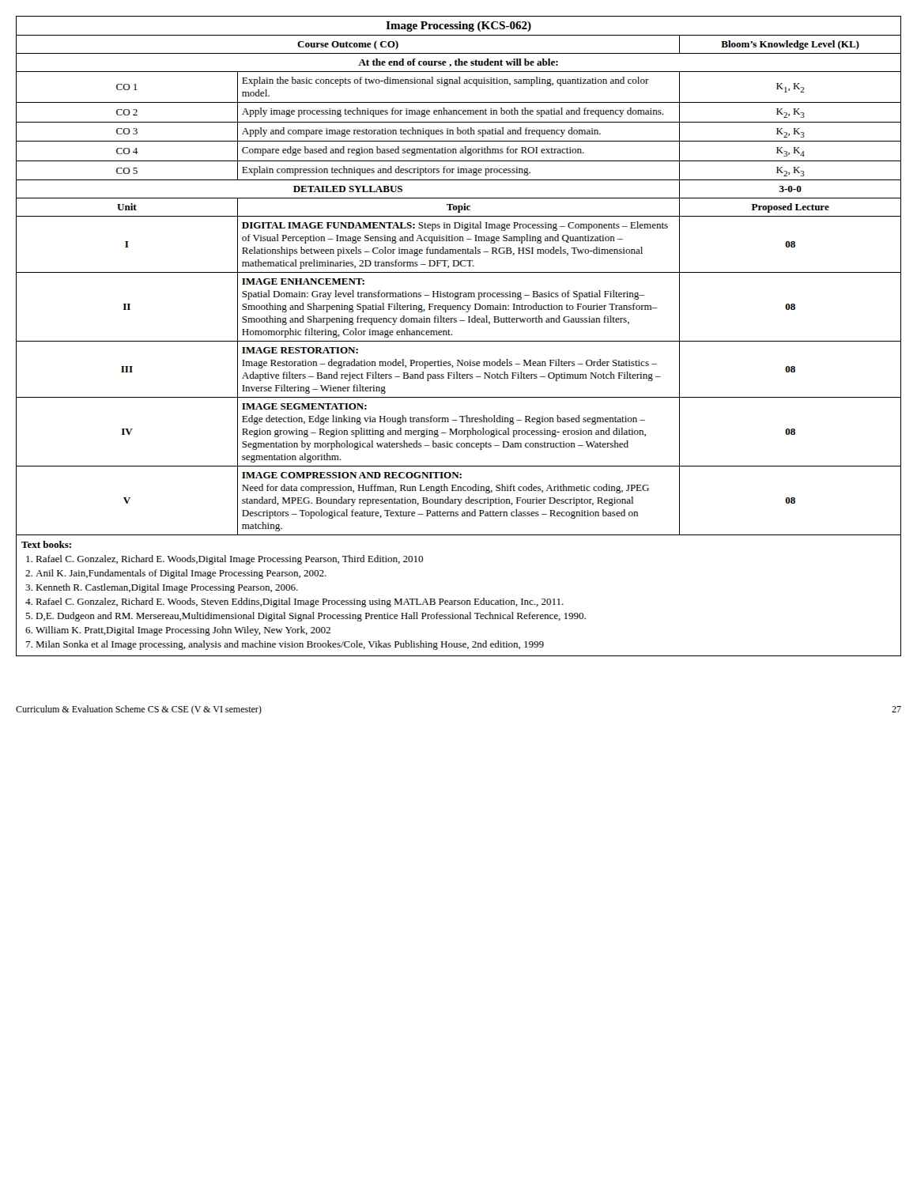| Image Processing (KCS-062) |
| Course Outcome ( CO) | Bloom’s Knowledge Level (KL) |
| At the end of course , the student will be able: |
| CO 1 | Explain the basic concepts of two-dimensional signal acquisition, sampling, quantization and color model. | K 1 , K 2 |
| CO 2 | Apply image processing techniques for image enhancement in both the spatial and frequency domains. | K 2 , K 3 |
| CO 3 | Apply and compare image restoration techniques in both spatial and frequency domain. | K 2 , K 3 |
| CO 4 | Compare edge based and region based segmentation algorithms for ROI extraction. | K 3 , K 4 |
| CO 5 | Explain compression techniques and descriptors for image processing. | K 2 , K 3 |
| DETAILED SYLLABUS | 3-0-0 |
| Unit | Topic | Proposed Lecture |
| I | DIGITAL IMAGE FUNDAMENTALS: Steps in Digital Image Processing – Components – Elements of Visual Perception – Image Sensing and Acquisition – Image Sampling and Quantization – Relationships between pixels – Color image fundamentals – RGB, HSI models, Two-dimensional mathematical preliminaries, 2D transforms – DFT, DCT. | 08 |
| II | IMAGE ENHANCEMENT: Spatial Domain: Gray level transformations – Histogram processing – Basics of Spatial Filtering– Smoothing and Sharpening Spatial Filtering, Frequency Domain: Introduction to Fourier Transform– Smoothing and Sharpening frequency domain filters – Ideal, Butterworth and Gaussian filters, Homomorphic filtering, Color image enhancement. | 08 |
| III | IMAGE RESTORATION: Image Restoration – degradation model, Properties, Noise models – Mean Filters – Order Statistics – Adaptive filters – Band reject Filters – Band pass Filters – Notch Filters – Optimum Notch Filtering – Inverse Filtering – Wiener filtering | 08 |
| IV | IMAGE SEGMENTATION: Edge detection, Edge linking via Hough transform – Thresholding – Region based segmentation – Region growing – Region splitting and merging – Morphological processing- erosion and dilation, Segmentation by morphological watersheds – basic concepts – Dam construction – Watershed segmentation algorithm. | 08 |
| V | IMAGE COMPRESSION AND RECOGNITION: Need for data compression, Huffman, Run Length Encoding, Shift codes, Arithmetic coding, JPEG standard, MPEG. Boundary representation, Boundary description, Fourier Descriptor, Regional Descriptors – Topological feature, Texture – Patterns and Pattern classes – Recognition based on matching. | 08 |
Text books:
Rafael C. Gonzalez, Richard E. Woods,Digital Image Processing Pearson, Third Edition, 2010
Anil K. Jain,Fundamentals of Digital Image Processing Pearson, 2002.
Kenneth R. Castleman,Digital Image Processing Pearson, 2006.
Rafael C. Gonzalez, Richard E. Woods, Steven Eddins,Digital Image Processing using MATLAB Pearson Education, Inc., 2011.
D,E. Dudgeon and RM. Mersereau,Multidimensional Digital Signal Processing Prentice Hall Professional Technical Reference, 1990.
William K. Pratt,Digital Image Processing John Wiley, New York, 2002
Milan Sonka et al Image processing, analysis and machine vision Brookes/Cole, Vikas Publishing House, 2nd edition, 1999
Curriculum & Evaluation Scheme CS & CSE (V & VI semester) 27